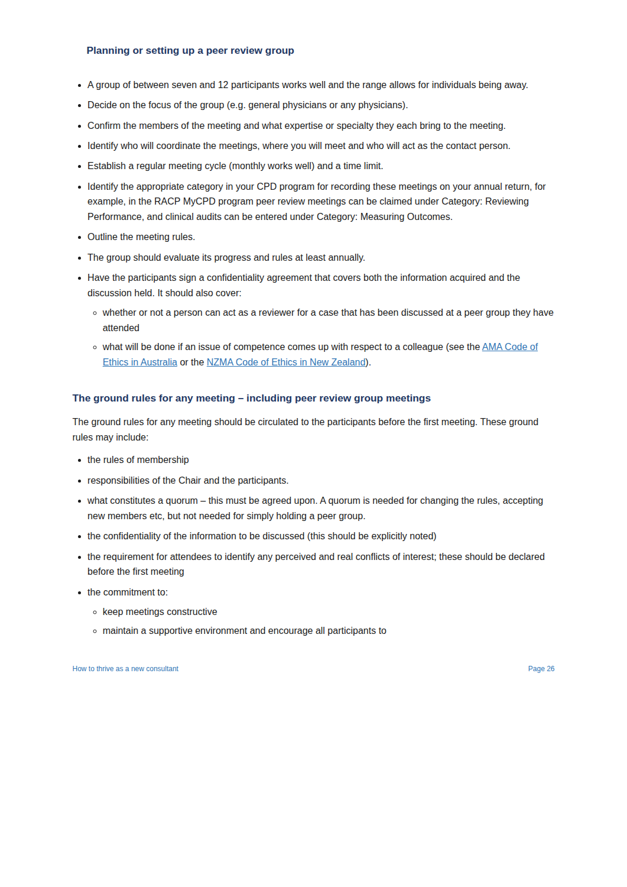Planning or setting up a peer review group
A group of between seven and 12 participants works well and the range allows for individuals being away.
Decide on the focus of the group (e.g. general physicians or any physicians).
Confirm the members of the meeting and what expertise or specialty they each bring to the meeting.
Identify who will coordinate the meetings, where you will meet and who will act as the contact person.
Establish a regular meeting cycle (monthly works well) and a time limit.
Identify the appropriate category in your CPD program for recording these meetings on your annual return, for example, in the RACP MyCPD program peer review meetings can be claimed under Category: Reviewing Performance, and clinical audits can be entered under Category: Measuring Outcomes.
Outline the meeting rules.
The group should evaluate its progress and rules at least annually.
Have the participants sign a confidentiality agreement that covers both the information acquired and the discussion held. It should also cover:
whether or not a person can act as a reviewer for a case that has been discussed at a peer group they have attended
what will be done if an issue of competence comes up with respect to a colleague (see the AMA Code of Ethics in Australia or the NZMA Code of Ethics in New Zealand).
The ground rules for any meeting – including peer review group meetings
The ground rules for any meeting should be circulated to the participants before the first meeting. These ground rules may include:
the rules of membership
responsibilities of the Chair and the participants.
what constitutes a quorum – this must be agreed upon. A quorum is needed for changing the rules, accepting new members etc, but not needed for simply holding a peer group.
the confidentiality of the information to be discussed (this should be explicitly noted)
the requirement for attendees to identify any perceived and real conflicts of interest; these should be declared before the first meeting
the commitment to:
keep meetings constructive
maintain a supportive environment and encourage all participants to
How to thrive as a new consultant Page 26